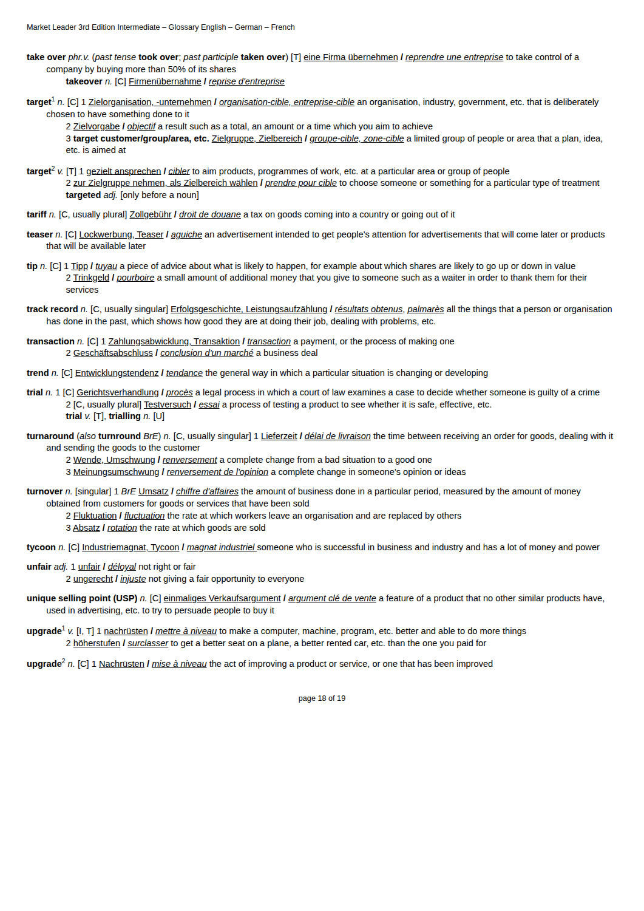Market Leader 3rd Edition Intermediate – Glossary English – German – French
take over phr.v. (past tense took over; past participle taken over) [T] eine Firma übernehmen / reprendre une entreprise to take control of a company by buying more than 50% of its shares takeover n. [C] Firmenübernahme / reprise d'entreprise
target1 n. [C] 1 Zielorganisation, -unternehmen / organisation-cible, entreprise-cible an organisation, industry, government, etc. that is deliberately chosen to have something done to it 2 Zielvorgabe / objectif a result such as a total, an amount or a time which you aim to achieve 3 target customer/group/area, etc. Zielgruppe, Zielbereich / groupe-cible, zone-cible a limited group of people or area that a plan, idea, etc. is aimed at
target2 v. [T] 1 gezielt ansprechen / cibler to aim products, programmes of work, etc. at a particular area or group of people 2 zur Zielgruppe nehmen, als Zielbereich wählen / prendre pour cible to choose someone or something for a particular type of treatment targeted adj. [only before a noun]
tariff n. [C, usually plural] Zollgebühr / droit de douane a tax on goods coming into a country or going out of it
teaser n. [C] Lockwerbung, Teaser / aguiche an advertisement intended to get people's attention for advertisements that will come later or products that will be available later
tip n. [C] 1 Tipp / tuyau a piece of advice about what is likely to happen, for example about which shares are likely to go up or down in value 2 Trinkgeld / pourboire a small amount of additional money that you give to someone such as a waiter in order to thank them for their services
track record n. [C, usually singular] Erfolgsgeschichte, Leistungsaufzählung / résultats obtenus, palmarès all the things that a person or organisation has done in the past, which shows how good they are at doing their job, dealing with problems, etc.
transaction n. [C] 1 Zahlungsabwicklung, Transaktion / transaction a payment, or the process of making one 2 Geschäftsabschluss / conclusion d'un marché a business deal
trend n. [C] Entwicklungstendenz / tendance the general way in which a particular situation is changing or developing
trial n. 1 [C] Gerichtsverhandlung / procès a legal process in which a court of law examines a case to decide whether someone is guilty of a crime 2 [C, usually plural] Testversuch / essai a process of testing a product to see whether it is safe, effective, etc. trial v. [T], trialling n. [U]
turnaround (also turnround BrE) n. [C, usually singular] 1 Lieferzeit / délai de livraison the time between receiving an order for goods, dealing with it and sending the goods to the customer 2 Wende, Umschwung / renversement a complete change from a bad situation to a good one 3 Meinungsumschwung / renversement de l'opinion a complete change in someone's opinion or ideas
turnover n. [singular] 1 BrE Umsatz / chiffre d'affaires the amount of business done in a particular period, measured by the amount of money obtained from customers for goods or services that have been sold 2 Fluktuation / fluctuation the rate at which workers leave an organisation and are replaced by others 3 Absatz / rotation the rate at which goods are sold
tycoon n. [C] Industriemagnat, Tycoon / magnat industriel someone who is successful in business and industry and has a lot of money and power
unfair adj. 1 unfair / déloyal not right or fair 2 ungerecht / injuste not giving a fair opportunity to everyone
unique selling point (USP) n. [C] einmaliges Verkaufsargument / argument clé de vente a feature of a product that no other similar products have, used in advertising, etc. to try to persuade people to buy it
upgrade1 v. [I, T] 1 nachrüsten / mettre à niveau to make a computer, machine, program, etc. better and able to do more things 2 höherstufen / surclasser to get a better seat on a plane, a better rented car, etc. than the one you paid for
upgrade2 n. [C] 1 Nachrüsten / mise à niveau the act of improving a product or service, or one that has been improved
page 18 of 19